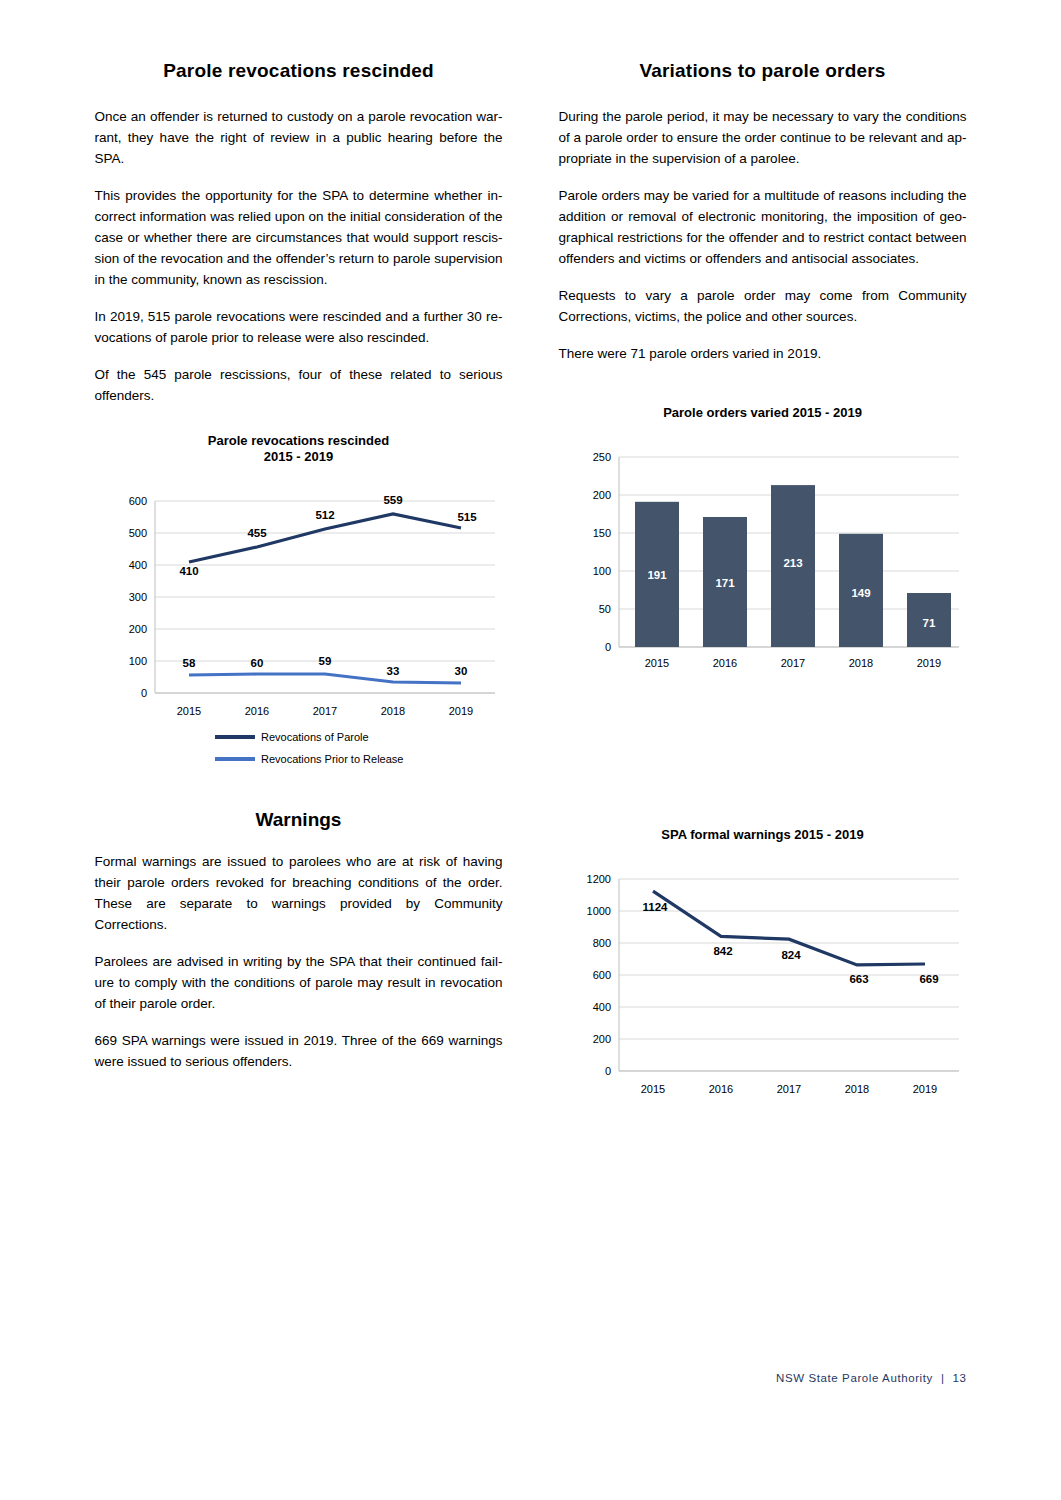Parole revocations rescinded
Once an offender is returned to custody on a parole revocation warrant, they have the right of review in a public hearing before the SPA.
This provides the opportunity for the SPA to determine whether incorrect information was relied upon on the initial consideration of the case or whether there are circumstances that would support rescission of the revocation and the offender’s return to parole supervision in the community, known as rescission.
In 2019, 515 parole revocations were rescinded and a further 30 revocations of parole prior to release were also rescinded.
Of the 545 parole rescissions, four of these related to serious offenders.
Parole revocations rescinded
2015 - 2019
600 500 400 300 200 100 0 2015 2016 2017 2018 2019 410 455 512 559 515 58 60 59 33 30 Revocations of Parole Revocations Prior to Release
Warnings
Formal warnings are issued to parolees who are at risk of having their parole orders revoked for breaching conditions of the order. These are separate to warnings provided by Community Corrections.
Parolees are advised in writing by the SPA that their continued failure to comply with the conditions of parole may result in revocation of their parole order.
669 SPA warnings were issued in 2019. Three of the 669 warnings were issued to serious offenders.
Variations to parole orders
During the parole period, it may be necessary to vary the conditions of a parole order to ensure the order continue to be relevant and appropriate in the supervision of a parolee.
Parole orders may be varied for a multitude of reasons including the addition or removal of electronic monitoring, the imposition of geographical restrictions for the offender and to restrict contact between offenders and victims or offenders and antisocial associates.
Requests to vary a parole order may come from Community Corrections, victims, the police and other sources.
There were 71 parole orders varied in 2019.
Parole orders varied 2015 - 2019
250 200 150 100 50 0 191 171 213 149 71 2015 2016 2017 2018 2019
SPA formal warnings 2015 - 2019
1200 1000 800 600 400 200 0 2015 2016 2017 2018 2019 1124 842 824 663 669
NSW State Parole Authority|13